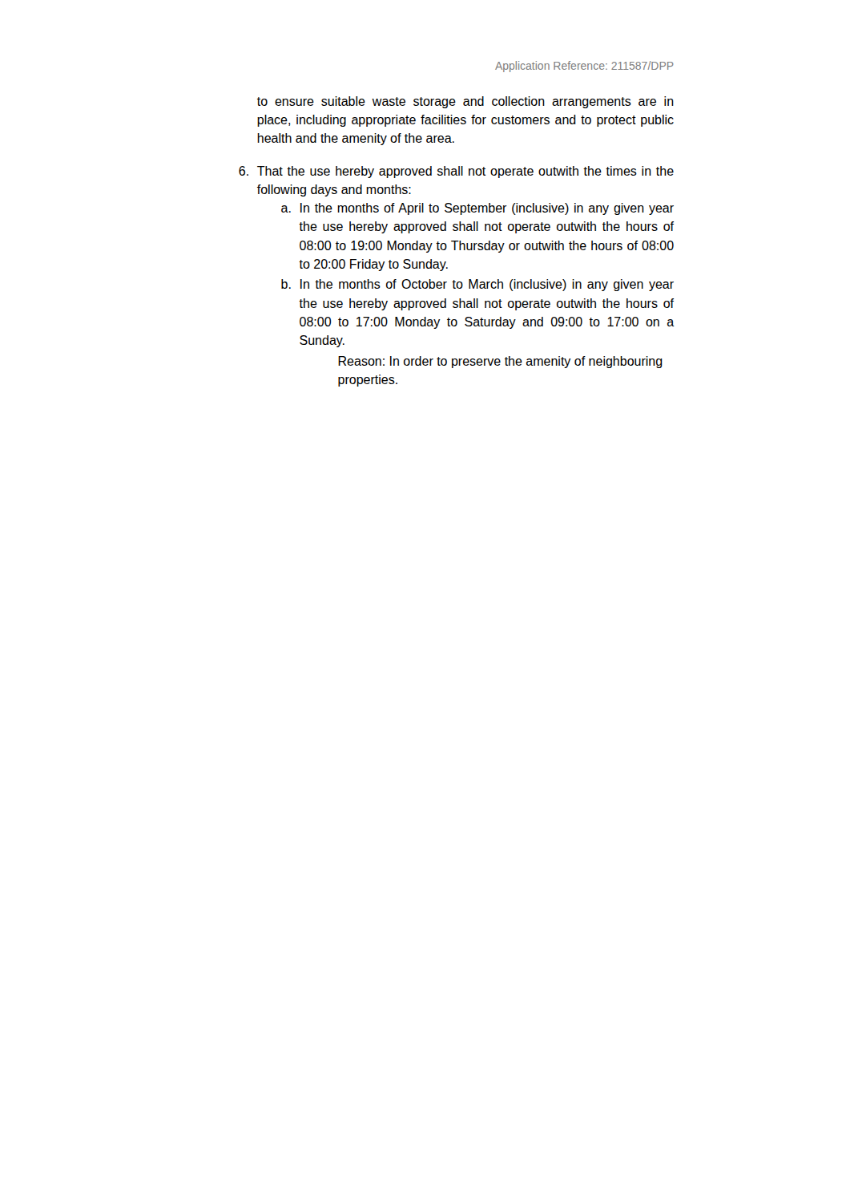Application Reference: 211587/DPP
to ensure suitable waste storage and collection arrangements are in place, including appropriate facilities for customers and to protect public health and the amenity of the area.
6.
That the use hereby approved shall not operate outwith the times in the following days and months:
a.
In the months of April to September (inclusive) in any given year the use hereby approved shall not operate outwith the hours of 08:00 to 19:00 Monday to Thursday or outwith the hours of 08:00 to 20:00 Friday to Sunday.
b.
In the months of October to March (inclusive) in any given year the use hereby approved shall not operate outwith the hours of 08:00 to 17:00 Monday to Saturday and 09:00 to 17:00 on a Sunday.
Reason: In order to preserve the amenity of neighbouring properties.